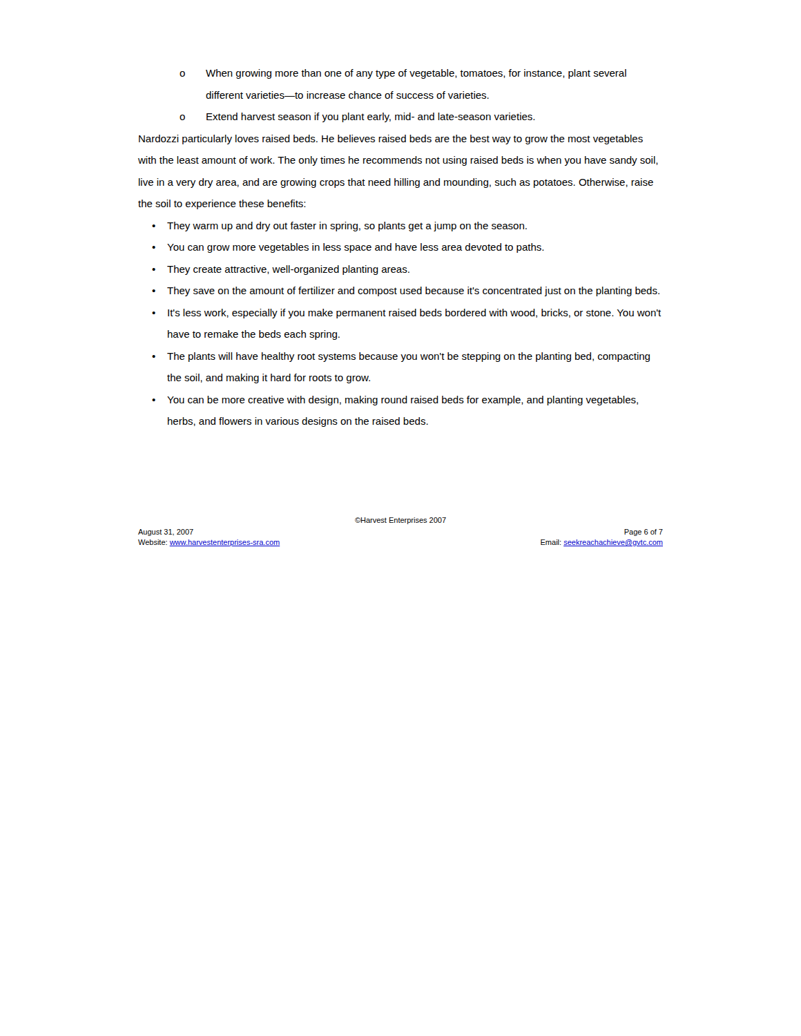When growing more than one of any type of vegetable, tomatoes, for instance, plant several different varieties—to increase chance of success of varieties.
Extend harvest season if you plant early, mid- and late-season varieties.
Nardozzi particularly loves raised beds. He believes raised beds are the best way to grow the most vegetables with the least amount of work. The only times he recommends not using raised beds is when you have sandy soil, live in a very dry area, and are growing crops that need hilling and mounding, such as potatoes. Otherwise, raise the soil to experience these benefits:
They warm up and dry out faster in spring, so plants get a jump on the season.
You can grow more vegetables in less space and have less area devoted to paths.
They create attractive, well-organized planting areas.
They save on the amount of fertilizer and compost used because it's concentrated just on the planting beds.
It's less work, especially if you make permanent raised beds bordered with wood, bricks, or stone. You won't have to remake the beds each spring.
The plants will have healthy root systems because you won't be stepping on the planting bed, compacting the soil, and making it hard for roots to grow.
You can be more creative with design, making round raised beds for example, and planting vegetables, herbs, and flowers in various designs on the raised beds.
©Harvest Enterprises 2007
August 31, 2007
Website: www.harvestenterprises-sra.com
Page 6 of 7
Email: seekreachachieve@gvtc.com